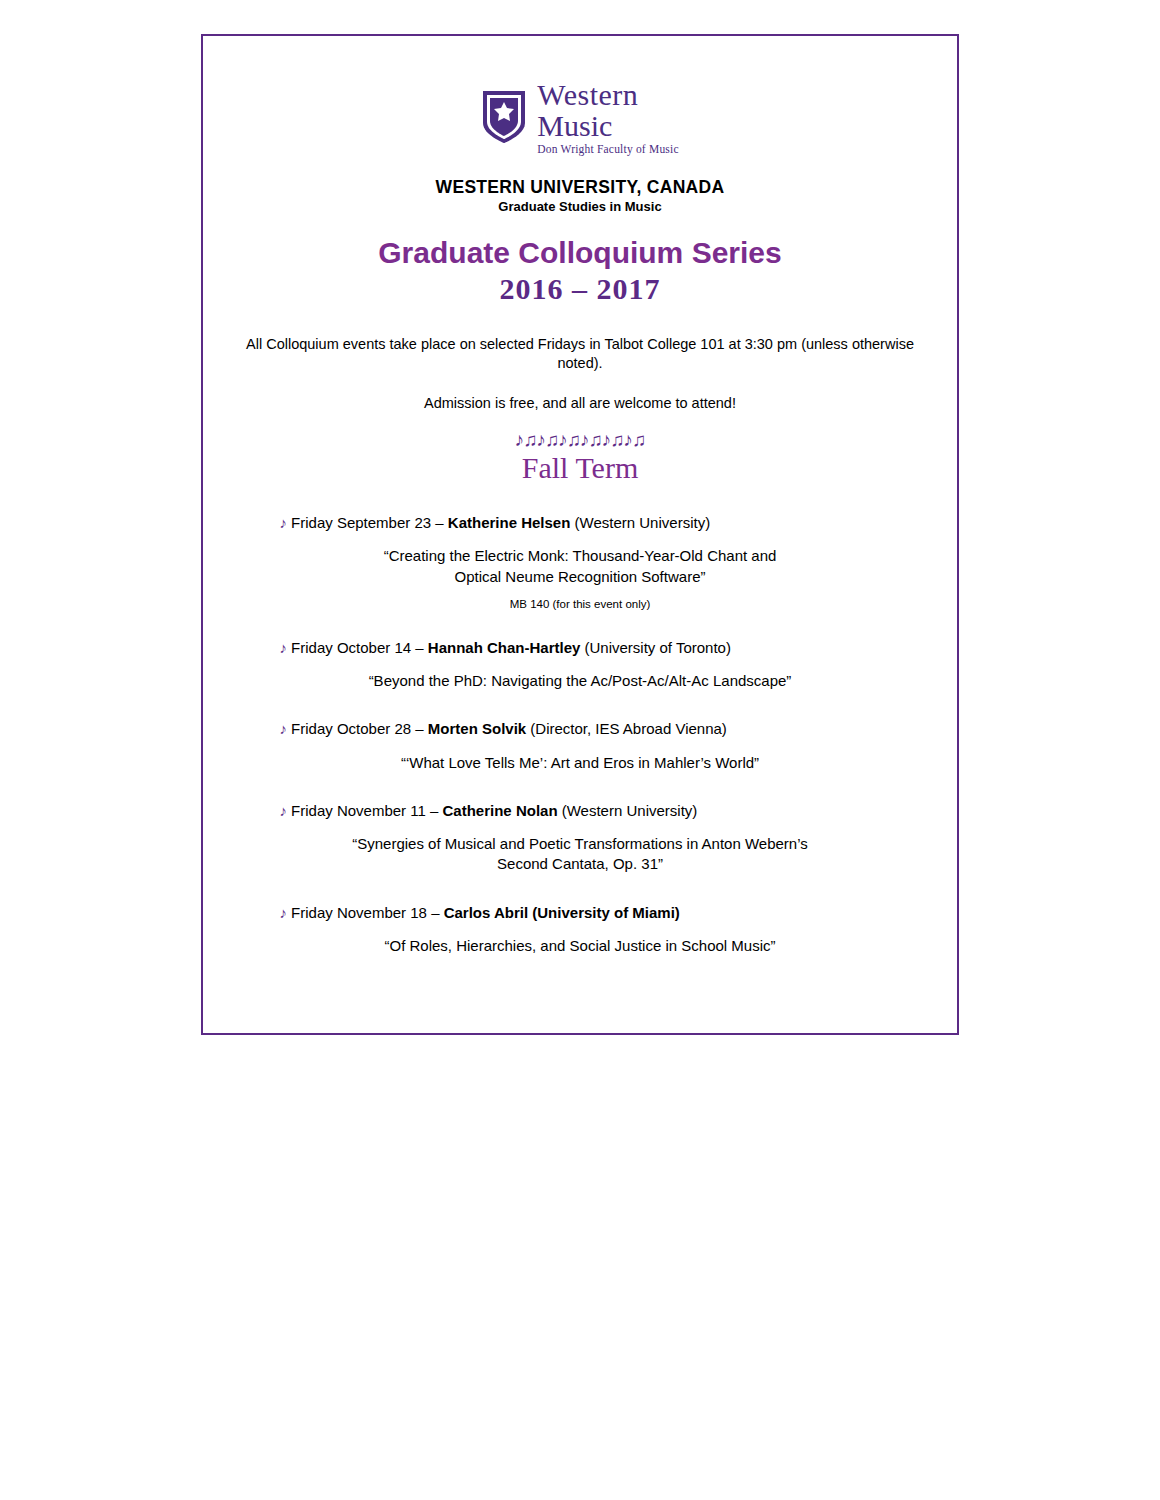| | Western Music Don Wright Faculty of Music |
WESTERN UNIVERSITY, CANADA
Graduate Studies in Music
Graduate Colloquium Series
2016 – 2017
All Colloquium events take place on selected Fridays in Talbot College 101 at 3:30 pm (unless otherwise noted).
Admission is free, and all are welcome to attend!
♪♫♪♫♪♫♪♫♪♫♪♫
Fall Term
♪Friday September 23 – Katherine Helsen (Western University)
“Creating the Electric Monk: Thousand-Year-Old Chant and
Optical Neume Recognition Software”
MB 140 (for this event only)
♪Friday October 14 – Hannah Chan-Hartley (University of Toronto)
“Beyond the PhD: Navigating the Ac/Post-Ac/Alt-Ac Landscape”
♪Friday October 28 – Morten Solvik (Director, IES Abroad Vienna)
“‘What Love Tells Me’: Art and Eros in Mahler’s World”
♪Friday November 11 – Catherine Nolan (Western University)
“Synergies of Musical and Poetic Transformations in Anton Webern’s
Second Cantata, Op. 31”
♪Friday November 18 – Carlos Abril (University of Miami)
“Of Roles, Hierarchies, and Social Justice in School Music”